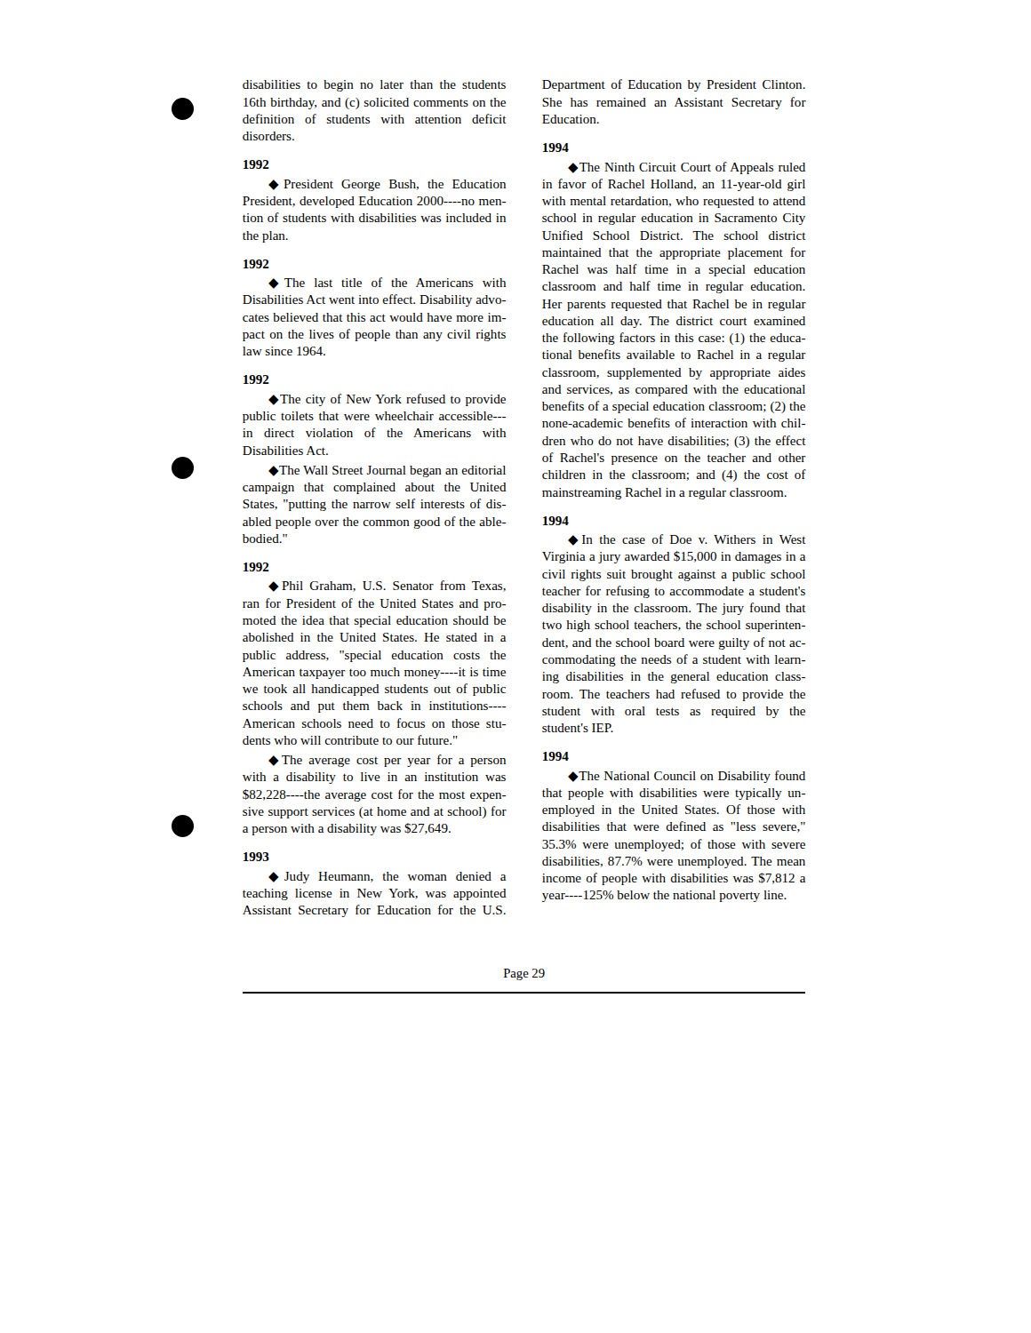disabilities to begin no later than the students 16th birthday, and (c) solicited comments on the definition of students with attention deficit disorders.
1992
◆President George Bush, the Education President, developed Education 2000----no mention of students with disabilities was included in the plan.
1992
◆The last title of the Americans with Disabilities Act went into effect. Disability advocates believed that this act would have more impact on the lives of people than any civil rights law since 1964.
1992
◆The city of New York refused to provide public toilets that were wheelchair accessible---in direct violation of the Americans with Disabilities Act.
◆The Wall Street Journal began an editorial campaign that complained about the United States, "putting the narrow self interests of disabled people over the common good of the able-bodied."
1992
◆Phil Graham, U.S. Senator from Texas, ran for President of the United States and promoted the idea that special education should be abolished in the United States. He stated in a public address, "special education costs the American taxpayer too much money----it is time we took all handicapped students out of public schools and put them back in institutions---- American schools need to focus on those students who will contribute to our future."
◆The average cost per year for a person with a disability to live in an institution was $82,228----the average cost for the most expensive support services (at home and at school) for a person with a disability was $27,649.
1993
◆Judy Heumann, the woman denied a teaching license in New York, was appointed Assistant Secretary for Education for the U.S. Department of Education by President Clinton. She has remained an Assistant Secretary for Education.
1994
◆The Ninth Circuit Court of Appeals ruled in favor of Rachel Holland, an 11-year-old girl with mental retardation, who requested to attend school in regular education in Sacramento City Unified School District. The school district maintained that the appropriate placement for Rachel was half time in a special education classroom and half time in regular education. Her parents requested that Rachel be in regular education all day. The district court examined the following factors in this case: (1) the educational benefits available to Rachel in a regular classroom, supplemented by appropriate aides and services, as compared with the educational benefits of a special education classroom; (2) the none-academic benefits of interaction with children who do not have disabilities; (3) the effect of Rachel's presence on the teacher and other children in the classroom; and (4) the cost of mainstreaming Rachel in a regular classroom.
1994
◆In the case of Doe v. Withers in West Virginia a jury awarded $15,000 in damages in a civil rights suit brought against a public school teacher for refusing to accommodate a student's disability in the classroom. The jury found that two high school teachers, the school superintendent, and the school board were guilty of not accommodating the needs of a student with learning disabilities in the general education classroom. The teachers had refused to provide the student with oral tests as required by the student's IEP.
1994
◆The National Council on Disability found that people with disabilities were typically unemployed in the United States. Of those with disabilities that were defined as "less severe," 35.3% were unemployed; of those with severe disabilities, 87.7% were unemployed. The mean income of people with disabilities was $7,812 a year----125% below the national poverty line.
Page 29